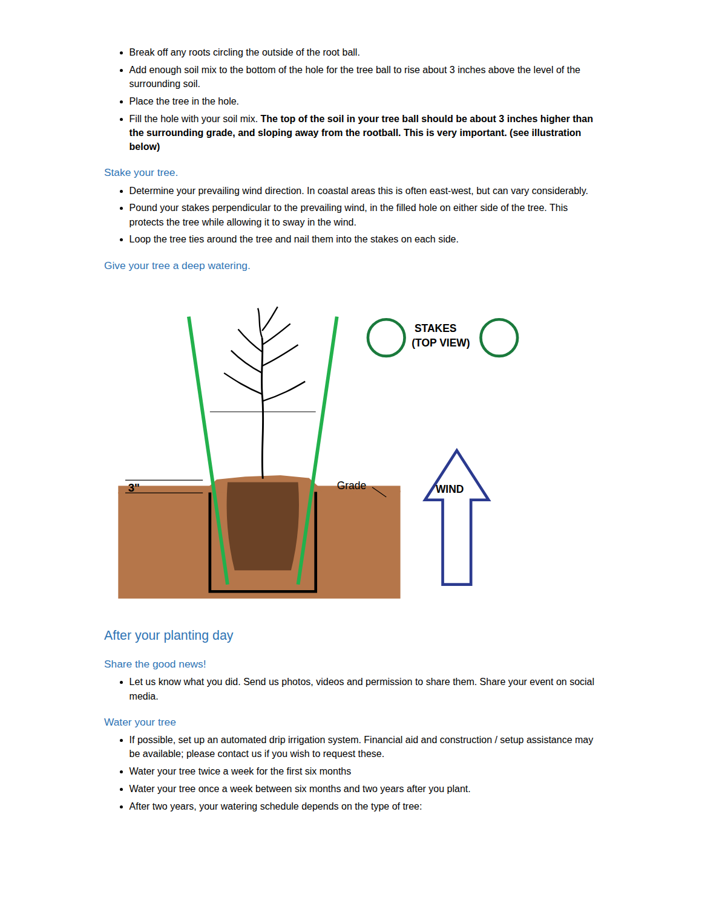Break off any roots circling the outside of the root ball.
Add enough soil mix to the bottom of the hole for the tree ball to rise about 3 inches above the level of the surrounding soil.
Place the tree in the hole.
Fill the hole with your soil mix. The top of the soil in your tree ball should be about 3 inches higher than the surrounding grade, and sloping away from the rootball. This is very important. (see illustration below)
Stake your tree.
Determine your prevailing wind direction. In coastal areas this is often east-west, but can vary considerably.
Pound your stakes perpendicular to the prevailing wind, in the filled hole on either side of the tree. This protects the tree while allowing it to sway in the wind.
Loop the tree ties around the tree and nail them into the stakes on each side.
Give your tree a deep watering.
3" Grade STAKES (TOP VIEW) WIND
After your planting day
Share the good news!
Let us know what you did. Send us photos, videos and permission to share them. Share your event on social media.
Water your tree
If possible, set up an automated drip irrigation system. Financial aid and construction / setup assistance may be available; please contact us if you wish to request these.
Water your tree twice a week for the first six months
Water your tree once a week between six months and two years after you plant.
After two years, your watering schedule depends on the type of tree: